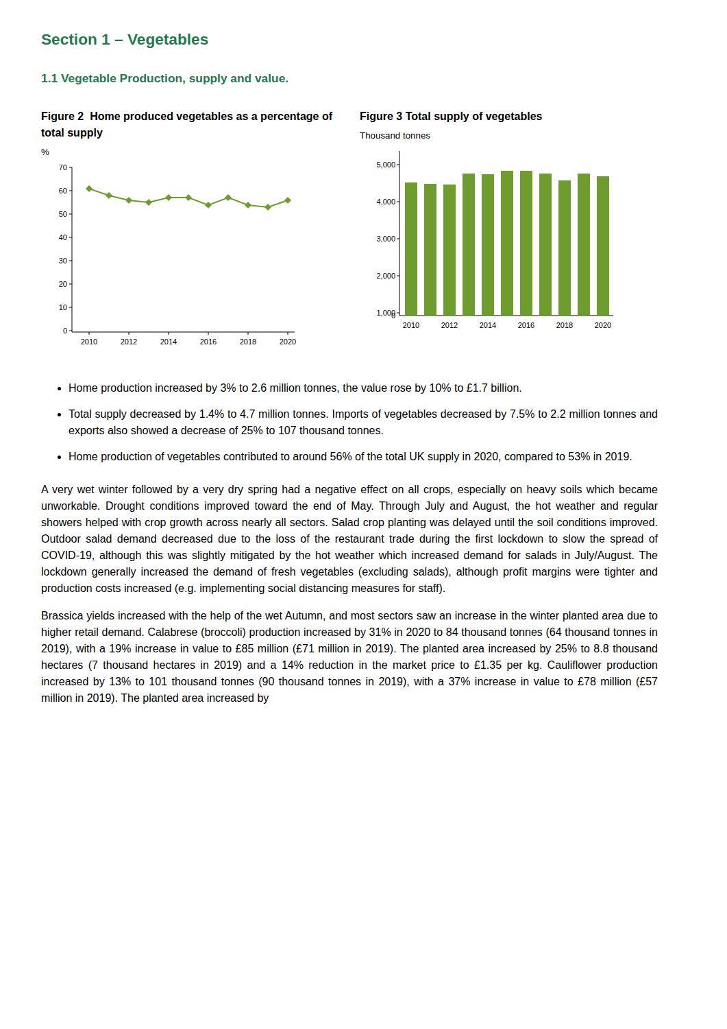Section 1 – Vegetables
1.1 Vegetable Production, supply and value.
Figure 2 Home produced vegetables as a percentage of total supply
%
70 60 50 40 30 20 10 0 2010 2012 2014 2016 2018 2020
Figure 3 Total supply of vegetables
Thousand tonnes
5,000 4,000 3,000 2,000 1,000 0 2010 2012 2014 2016 2018 2020
Home production increased by 3% to 2.6 million tonnes, the value rose by 10% to £1.7 billion.
Total supply decreased by 1.4% to 4.7 million tonnes. Imports of vegetables decreased by 7.5% to 2.2 million tonnes and exports also showed a decrease of 25% to 107 thousand tonnes.
Home production of vegetables contributed to around 56% of the total UK supply in 2020, compared to 53% in 2019.
A very wet winter followed by a very dry spring had a negative effect on all crops, especially on heavy soils which became unworkable. Drought conditions improved toward the end of May. Through July and August, the hot weather and regular showers helped with crop growth across nearly all sectors. Salad crop planting was delayed until the soil conditions improved. Outdoor salad demand decreased due to the loss of the restaurant trade during the first lockdown to slow the spread of COVID-19, although this was slightly mitigated by the hot weather which increased demand for salads in July/August. The lockdown generally increased the demand of fresh vegetables (excluding salads), although profit margins were tighter and production costs increased (e.g. implementing social distancing measures for staff).
Brassica yields increased with the help of the wet Autumn, and most sectors saw an increase in the winter planted area due to higher retail demand. Calabrese (broccoli) production increased by 31% in 2020 to 84 thousand tonnes (64 thousand tonnes in 2019), with a 19% increase in value to £85 million (£71 million in 2019). The planted area increased by 25% to 8.8 thousand hectares (7 thousand hectares in 2019) and a 14% reduction in the market price to £1.35 per kg. Cauliflower production increased by 13% to 101 thousand tonnes (90 thousand tonnes in 2019), with a 37% increase in value to £78 million (£57 million in 2019). The planted area increased by